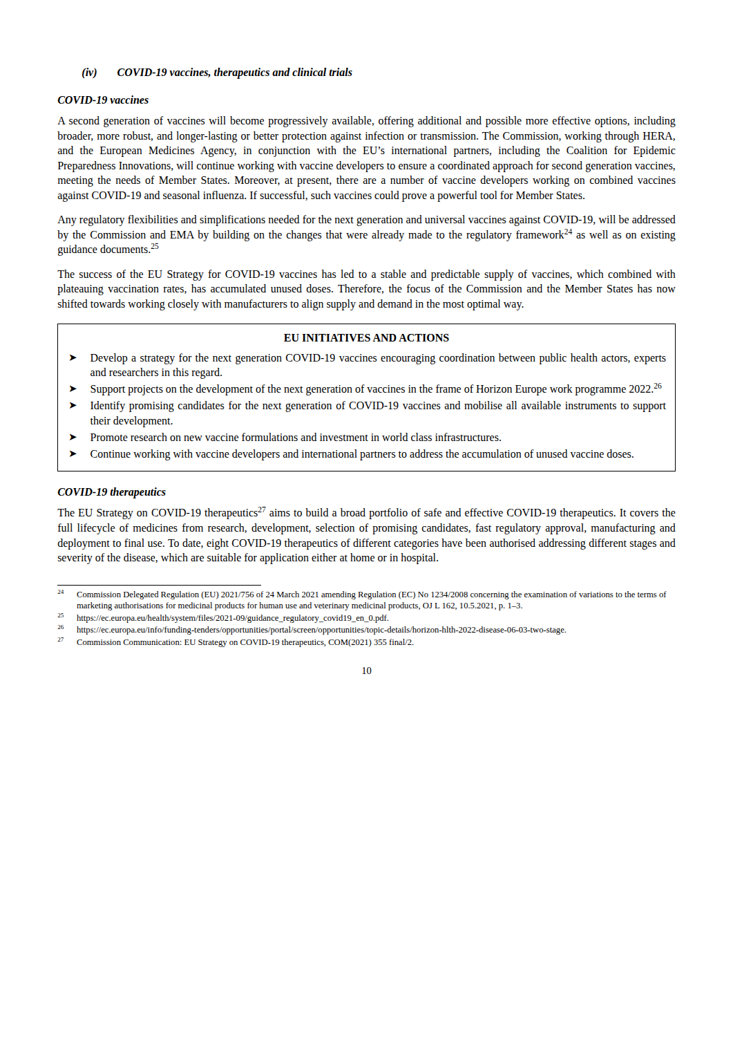(iv) COVID-19 vaccines, therapeutics and clinical trials
COVID-19 vaccines
A second generation of vaccines will become progressively available, offering additional and possible more effective options, including broader, more robust, and longer-lasting or better protection against infection or transmission. The Commission, working through HERA, and the European Medicines Agency, in conjunction with the EU’s international partners, including the Coalition for Epidemic Preparedness Innovations, will continue working with vaccine developers to ensure a coordinated approach for second generation vaccines, meeting the needs of Member States. Moreover, at present, there are a number of vaccine developers working on combined vaccines against COVID-19 and seasonal influenza. If successful, such vaccines could prove a powerful tool for Member States.
Any regulatory flexibilities and simplifications needed for the next generation and universal vaccines against COVID-19, will be addressed by the Commission and EMA by building on the changes that were already made to the regulatory framework24 as well as on existing guidance documents.25
The success of the EU Strategy for COVID-19 vaccines has led to a stable and predictable supply of vaccines, which combined with plateauing vaccination rates, has accumulated unused doses. Therefore, the focus of the Commission and the Member States has now shifted towards working closely with manufacturers to align supply and demand in the most optimal way.
EU INITIATIVES AND ACTIONS
Develop a strategy for the next generation COVID-19 vaccines encouraging coordination between public health actors, experts and researchers in this regard.
Support projects on the development of the next generation of vaccines in the frame of Horizon Europe work programme 2022.26
Identify promising candidates for the next generation of COVID-19 vaccines and mobilise all available instruments to support their development.
Promote research on new vaccine formulations and investment in world class infrastructures.
Continue working with vaccine developers and international partners to address the accumulation of unused vaccine doses.
COVID-19 therapeutics
The EU Strategy on COVID-19 therapeutics27 aims to build a broad portfolio of safe and effective COVID-19 therapeutics. It covers the full lifecycle of medicines from research, development, selection of promising candidates, fast regulatory approval, manufacturing and deployment to final use. To date, eight COVID-19 therapeutics of different categories have been authorised addressing different stages and severity of the disease, which are suitable for application either at home or in hospital.
24 Commission Delegated Regulation (EU) 2021/756 of 24 March 2021 amending Regulation (EC) No 1234/2008 concerning the examination of variations to the terms of marketing authorisations for medicinal products for human use and veterinary medicinal products, OJ L 162, 10.5.2021, p. 1–3.
25 https://ec.europa.eu/health/system/files/2021-09/guidance_regulatory_covid19_en_0.pdf.
26 https://ec.europa.eu/info/funding-tenders/opportunities/portal/screen/opportunities/topic-details/horizon-hlth-2022-disease-06-03-two-stage.
27 Commission Communication: EU Strategy on COVID-19 therapeutics, COM(2021) 355 final/2.
10